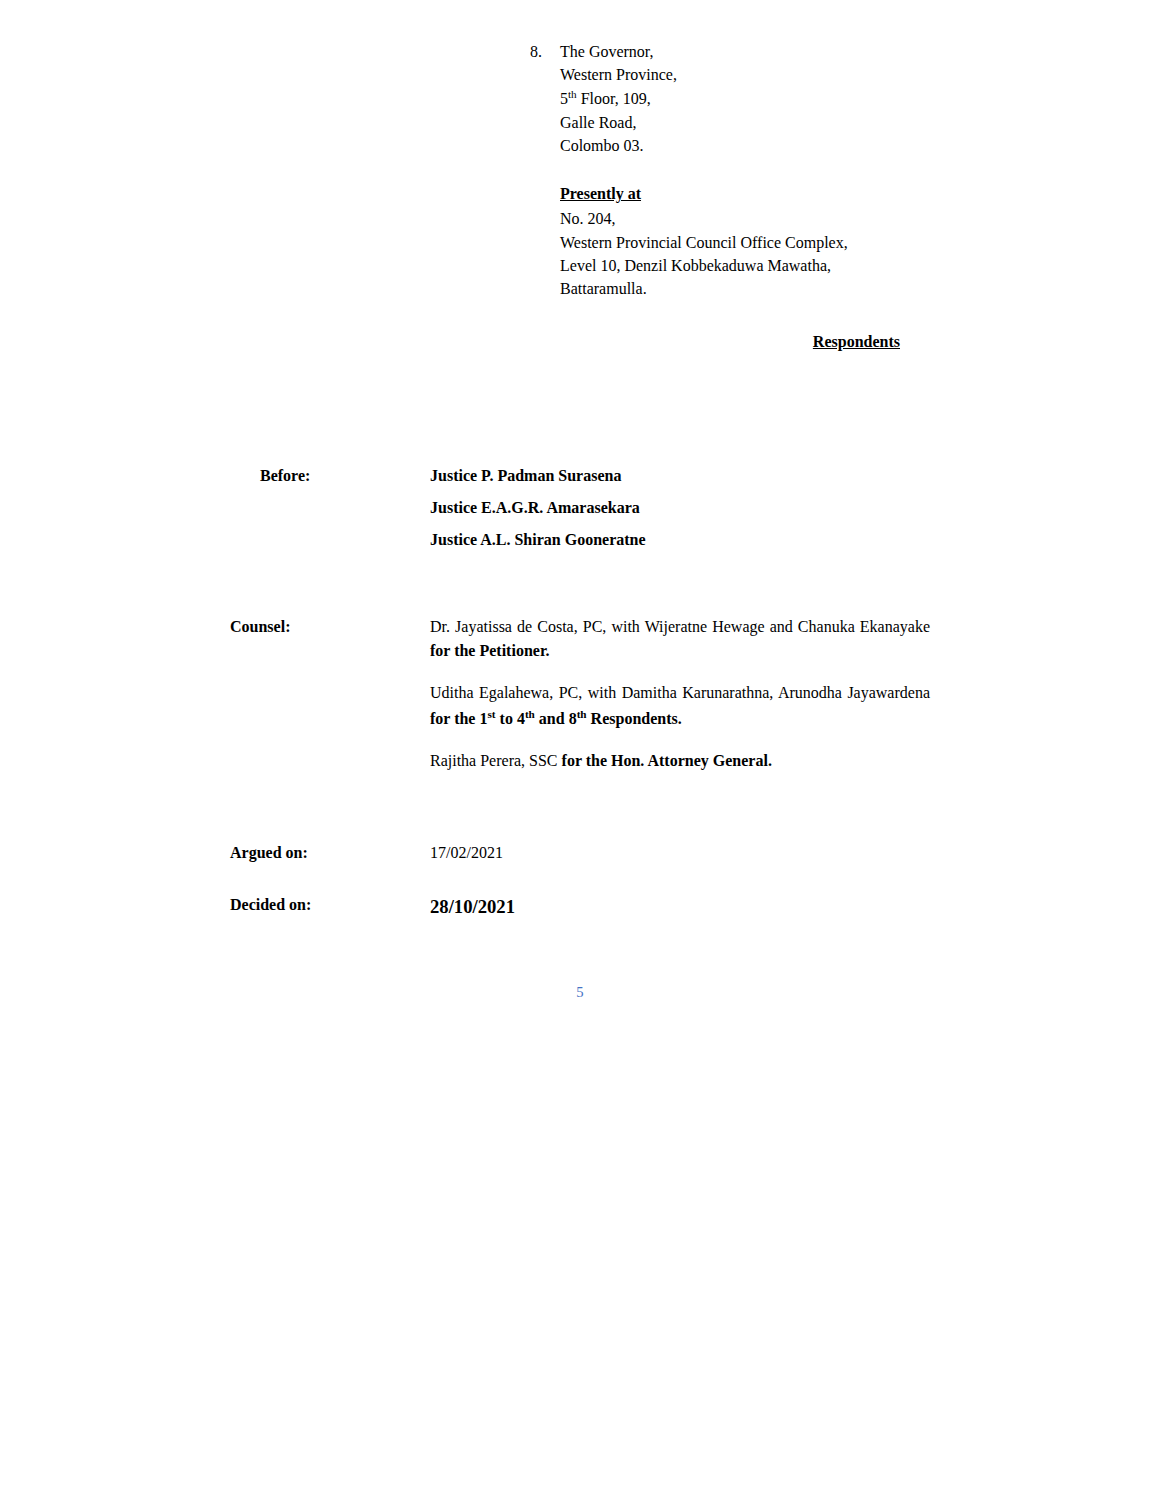8.
The Governor,
Western Province,
5th Floor, 109,
Galle Road,
Colombo 03.
Presently at
No. 204,
Western Provincial Council Office Complex,
Level 10, Denzil Kobbekaduwa Mawatha,
Battaramulla.
Respondents
Before:
Justice P. Padman Surasena
Justice E.A.G.R. Amarasekara
Justice A.L. Shiran Gooneratne
Counsel:
Dr. Jayatissa de Costa, PC, with Wijeratne Hewage and Chanuka Ekanayake for the Petitioner.
Uditha Egalahewa, PC, with Damitha Karunarathna, Arunodha Jayawardena for the 1st to 4th and 8th Respondents.
Rajitha Perera, SSC for the Hon. Attorney General.
Argued on:
17/02/2021
Decided on:
28/10/2021
5